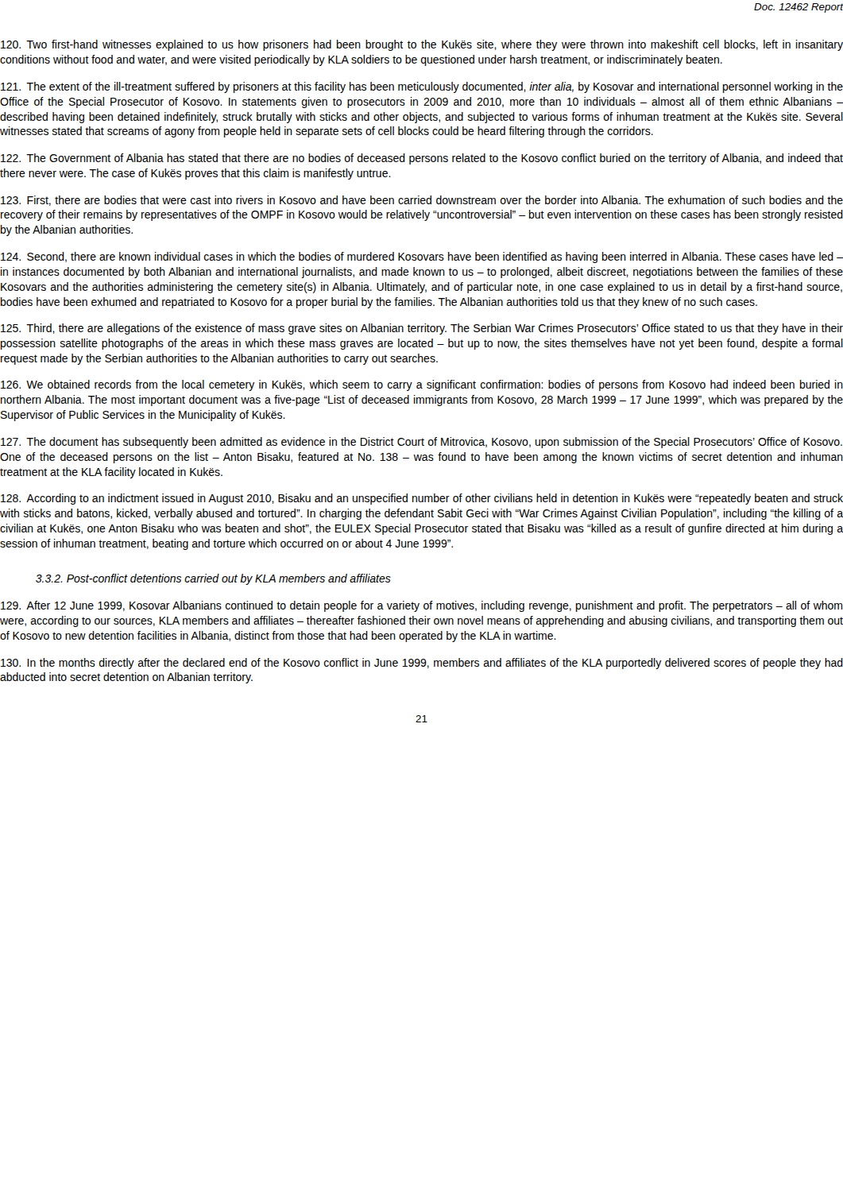Doc. 12462 Report
120. Two first-hand witnesses explained to us how prisoners had been brought to the Kukës site, where they were thrown into makeshift cell blocks, left in insanitary conditions without food and water, and were visited periodically by KLA soldiers to be questioned under harsh treatment, or indiscriminately beaten.
121. The extent of the ill-treatment suffered by prisoners at this facility has been meticulously documented, inter alia, by Kosovar and international personnel working in the Office of the Special Prosecutor of Kosovo. In statements given to prosecutors in 2009 and 2010, more than 10 individuals – almost all of them ethnic Albanians – described having been detained indefinitely, struck brutally with sticks and other objects, and subjected to various forms of inhuman treatment at the Kukës site. Several witnesses stated that screams of agony from people held in separate sets of cell blocks could be heard filtering through the corridors.
122. The Government of Albania has stated that there are no bodies of deceased persons related to the Kosovo conflict buried on the territory of Albania, and indeed that there never were. The case of Kukës proves that this claim is manifestly untrue.
123. First, there are bodies that were cast into rivers in Kosovo and have been carried downstream over the border into Albania. The exhumation of such bodies and the recovery of their remains by representatives of the OMPF in Kosovo would be relatively “uncontroversial” – but even intervention on these cases has been strongly resisted by the Albanian authorities.
124. Second, there are known individual cases in which the bodies of murdered Kosovars have been identified as having been interred in Albania. These cases have led – in instances documented by both Albanian and international journalists, and made known to us – to prolonged, albeit discreet, negotiations between the families of these Kosovars and the authorities administering the cemetery site(s) in Albania. Ultimately, and of particular note, in one case explained to us in detail by a first-hand source, bodies have been exhumed and repatriated to Kosovo for a proper burial by the families. The Albanian authorities told us that they knew of no such cases.
125. Third, there are allegations of the existence of mass grave sites on Albanian territory. The Serbian War Crimes Prosecutors’ Office stated to us that they have in their possession satellite photographs of the areas in which these mass graves are located – but up to now, the sites themselves have not yet been found, despite a formal request made by the Serbian authorities to the Albanian authorities to carry out searches.
126. We obtained records from the local cemetery in Kukës, which seem to carry a significant confirmation: bodies of persons from Kosovo had indeed been buried in northern Albania. The most important document was a five-page “List of deceased immigrants from Kosovo, 28 March 1999 – 17 June 1999”, which was prepared by the Supervisor of Public Services in the Municipality of Kukës.
127. The document has subsequently been admitted as evidence in the District Court of Mitrovica, Kosovo, upon submission of the Special Prosecutors’ Office of Kosovo. One of the deceased persons on the list – Anton Bisaku, featured at No. 138 – was found to have been among the known victims of secret detention and inhuman treatment at the KLA facility located in Kukës.
128. According to an indictment issued in August 2010, Bisaku and an unspecified number of other civilians held in detention in Kukës were “repeatedly beaten and struck with sticks and batons, kicked, verbally abused and tortured”. In charging the defendant Sabit Geci with “War Crimes Against Civilian Population”, including “the killing of a civilian at Kukës, one Anton Bisaku who was beaten and shot”, the EULEX Special Prosecutor stated that Bisaku was “killed as a result of gunfire directed at him during a session of inhuman treatment, beating and torture which occurred on or about 4 June 1999”.
3.3.2. Post-conflict detentions carried out by KLA members and affiliates
129. After 12 June 1999, Kosovar Albanians continued to detain people for a variety of motives, including revenge, punishment and profit. The perpetrators – all of whom were, according to our sources, KLA members and affiliates – thereafter fashioned their own novel means of apprehending and abusing civilians, and transporting them out of Kosovo to new detention facilities in Albania, distinct from those that had been operated by the KLA in wartime.
130. In the months directly after the declared end of the Kosovo conflict in June 1999, members and affiliates of the KLA purportedly delivered scores of people they had abducted into secret detention on Albanian territory.
21